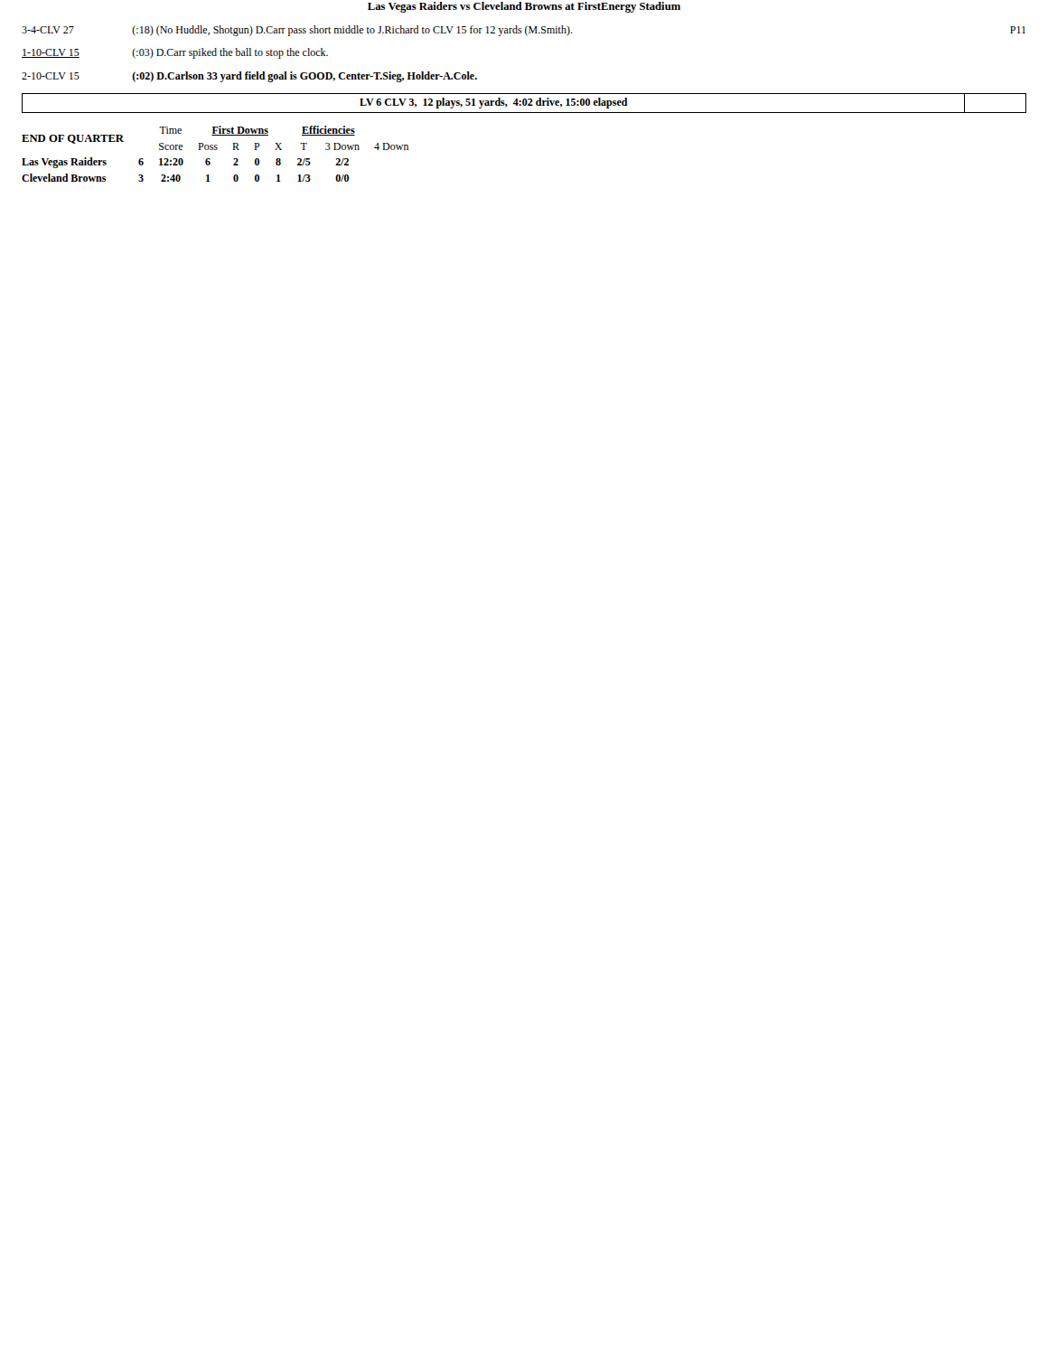Las Vegas Raiders vs Cleveland Browns at FirstEnergy Stadium
| 3-4-CLV 27 | (:18) (No Huddle, Shotgun) D.Carr pass short middle to J.Richard to CLV 15 for 12 yards (M.Smith). | P11 |
| 1-10-CLV 15 | (:03) D.Carr spiked the ball to stop the clock. | |
| 2-10-CLV 15 | (:02) D.Carlson 33 yard field goal is GOOD, Center-T.Sieg, Holder-A.Cole. | |
LV 6 CLV 3, 12 plays, 51 yards, 4:02 drive, 15:00 elapsed
| END OF QUARTER | | Time | First Downs | Efficiencies |
| --- | --- | --- | --- | --- |
| Score | Poss | R | P | X | T | 3 Down | 4 Down |
| Las Vegas Raiders | 6 | 12:20 | 6 | 2 | 0 | 8 | 2/5 | 2/2 |
| Cleveland Browns | 3 | 2:40 | 1 | 0 | 0 | 1 | 1/3 | 0/0 |